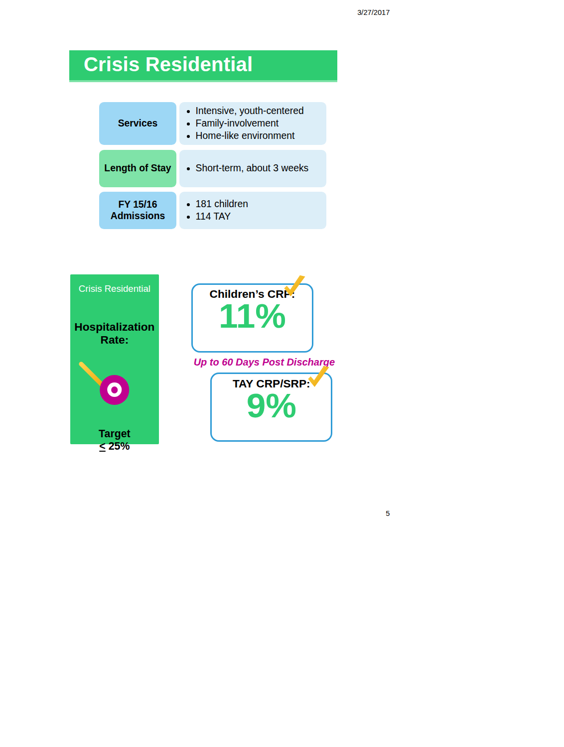3/27/2017
Crisis Residential
Services
Intensive, youth-centered
Family-involvement
Home-like environment
Length of Stay
Short-term, about 3 weeks
FY 15/16 Admissions
181 children
114 TAY
Crisis Residential
Hospitalization
Rate:
Target
< 25%
Children’s CRP:
11%
Up to 60 Days Post Discharge
TAY CRP/SRP:
9%
5